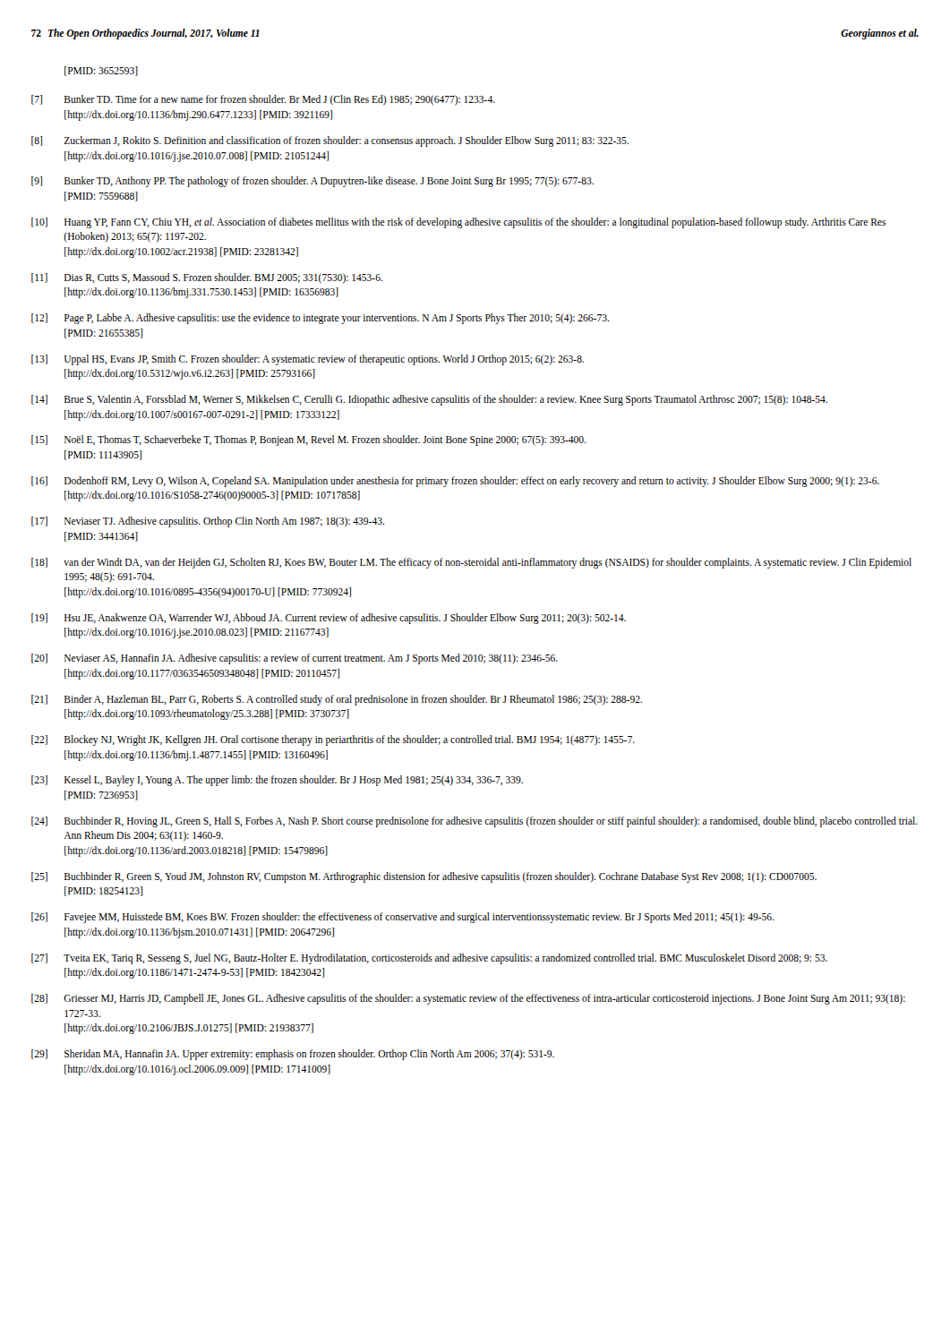72 The Open Orthopaedics Journal, 2017, Volume 11
Georgiannos et al.
[PMID: 3652593]
[7] Bunker TD. Time for a new name for frozen shoulder. Br Med J (Clin Res Ed) 1985; 290(6477): 1233-4. [http://dx.doi.org/10.1136/bmj.290.6477.1233] [PMID: 3921169]
[8] Zuckerman J, Rokito S. Definition and classification of frozen shoulder: a consensus approach. J Shoulder Elbow Surg 2011; 83: 322-35. [http://dx.doi.org/10.1016/j.jse.2010.07.008] [PMID: 21051244]
[9] Bunker TD, Anthony PP. The pathology of frozen shoulder. A Dupuytren-like disease. J Bone Joint Surg Br 1995; 77(5): 677-83. [PMID: 7559688]
[10] Huang YP, Fann CY, Chiu YH, et al. Association of diabetes mellitus with the risk of developing adhesive capsulitis of the shoulder: a longitudinal population-based followup study. Arthritis Care Res (Hoboken) 2013; 65(7): 1197-202. [http://dx.doi.org/10.1002/acr.21938] [PMID: 23281342]
[11] Dias R, Cutts S, Massoud S. Frozen shoulder. BMJ 2005; 331(7530): 1453-6. [http://dx.doi.org/10.1136/bmj.331.7530.1453] [PMID: 16356983]
[12] Page P, Labbe A. Adhesive capsulitis: use the evidence to integrate your interventions. N Am J Sports Phys Ther 2010; 5(4): 266-73. [PMID: 21655385]
[13] Uppal HS, Evans JP, Smith C. Frozen shoulder: A systematic review of therapeutic options. World J Orthop 2015; 6(2): 263-8. [http://dx.doi.org/10.5312/wjo.v6.i2.263] [PMID: 25793166]
[14] Brue S, Valentin A, Forssblad M, Werner S, Mikkelsen C, Cerulli G. Idiopathic adhesive capsulitis of the shoulder: a review. Knee Surg Sports Traumatol Arthrosc 2007; 15(8): 1048-54. [http://dx.doi.org/10.1007/s00167-007-0291-2] [PMID: 17333122]
[15] Noël E, Thomas T, Schaeverbeke T, Thomas P, Bonjean M, Revel M. Frozen shoulder. Joint Bone Spine 2000; 67(5): 393-400. [PMID: 11143905]
[16] Dodenhoff RM, Levy O, Wilson A, Copeland SA. Manipulation under anesthesia for primary frozen shoulder: effect on early recovery and return to activity. J Shoulder Elbow Surg 2000; 9(1): 23-6. [http://dx.doi.org/10.1016/S1058-2746(00)90005-3] [PMID: 10717858]
[17] Neviaser TJ. Adhesive capsulitis. Orthop Clin North Am 1987; 18(3): 439-43. [PMID: 3441364]
[18] van der Windt DA, van der Heijden GJ, Scholten RJ, Koes BW, Bouter LM. The efficacy of non-steroidal anti-inflammatory drugs (NSAIDS) for shoulder complaints. A systematic review. J Clin Epidemiol 1995; 48(5): 691-704. [http://dx.doi.org/10.1016/0895-4356(94)00170-U] [PMID: 7730924]
[19] Hsu JE, Anakwenze OA, Warrender WJ, Abboud JA. Current review of adhesive capsulitis. J Shoulder Elbow Surg 2011; 20(3): 502-14. [http://dx.doi.org/10.1016/j.jse.2010.08.023] [PMID: 21167743]
[20] Neviaser AS, Hannafin JA. Adhesive capsulitis: a review of current treatment. Am J Sports Med 2010; 38(11): 2346-56. [http://dx.doi.org/10.1177/0363546509348048] [PMID: 20110457]
[21] Binder A, Hazleman BL, Parr G, Roberts S. A controlled study of oral prednisolone in frozen shoulder. Br J Rheumatol 1986; 25(3): 288-92. [http://dx.doi.org/10.1093/rheumatology/25.3.288] [PMID: 3730737]
[22] Blockey NJ, Wright JK, Kellgren JH. Oral cortisone therapy in periarthritis of the shoulder; a controlled trial. BMJ 1954; 1(4877): 1455-7. [http://dx.doi.org/10.1136/bmj.1.4877.1455] [PMID: 13160496]
[23] Kessel L, Bayley I, Young A. The upper limb: the frozen shoulder. Br J Hosp Med 1981; 25(4) 334, 336-7, 339. [PMID: 7236953]
[24] Buchbinder R, Hoving JL, Green S, Hall S, Forbes A, Nash P. Short course prednisolone for adhesive capsulitis (frozen shoulder or stiff painful shoulder): a randomised, double blind, placebo controlled trial. Ann Rheum Dis 2004; 63(11): 1460-9. [http://dx.doi.org/10.1136/ard.2003.018218] [PMID: 15479896]
[25] Buchbinder R, Green S, Youd JM, Johnston RV, Cumpston M. Arthrographic distension for adhesive capsulitis (frozen shoulder). Cochrane Database Syst Rev 2008; 1(1): CD007005. [PMID: 18254123]
[26] Favejee MM, Huisstede BM, Koes BW. Frozen shoulder: the effectiveness of conservative and surgical interventionssystematic review. Br J Sports Med 2011; 45(1): 49-56. [http://dx.doi.org/10.1136/bjsm.2010.071431] [PMID: 20647296]
[27] Tveita EK, Tariq R, Sesseng S, Juel NG, Bautz-Holter E. Hydrodilatation, corticosteroids and adhesive capsulitis: a randomized controlled trial. BMC Musculoskelet Disord 2008; 9: 53. [http://dx.doi.org/10.1186/1471-2474-9-53] [PMID: 18423042]
[28] Griesser MJ, Harris JD, Campbell JE, Jones GL. Adhesive capsulitis of the shoulder: a systematic review of the effectiveness of intra-articular corticosteroid injections. J Bone Joint Surg Am 2011; 93(18): 1727-33. [http://dx.doi.org/10.2106/JBJS.J.01275] [PMID: 21938377]
[29] Sheridan MA, Hannafin JA. Upper extremity: emphasis on frozen shoulder. Orthop Clin North Am 2006; 37(4): 531-9. [http://dx.doi.org/10.1016/j.ocl.2006.09.009] [PMID: 17141009]